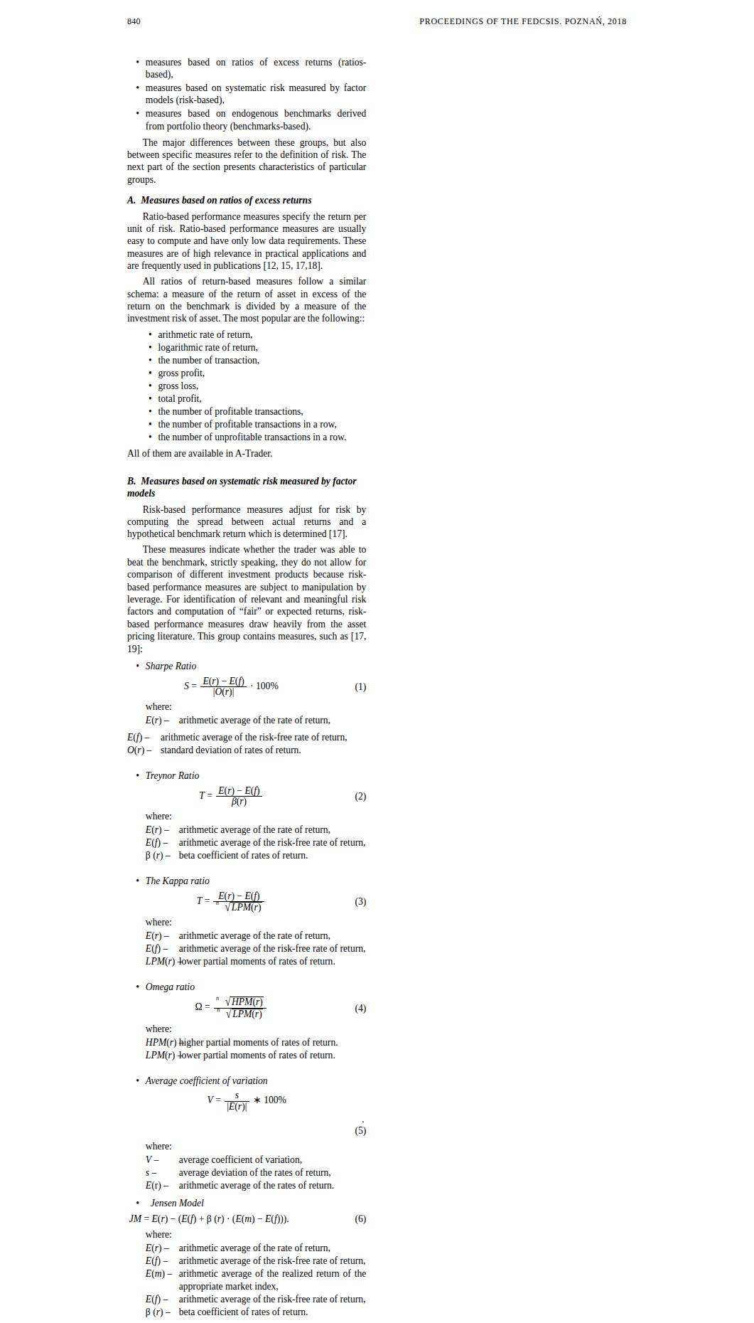840 Proceedings of the FedCSIS. Poznań, 2018
measures based on ratios of excess returns (ratios-based),
measures based on systematic risk measured by factor models (risk-based),
measures based on endogenous benchmarks derived from portfolio theory (benchmarks-based).
The major differences between these groups, but also between specific measures refer to the definition of risk. The next part of the section presents characteristics of particular groups.
A. Measures based on ratios of excess returns
Ratio-based performance measures specify the return per unit of risk. Ratio-based performance measures are usually easy to compute and have only low data requirements. These measures are of high relevance in practical applications and are frequently used in publications [12, 15, 17,18].
All ratios of return-based measures follow a similar schema: a measure of the return of asset in excess of the return on the benchmark is divided by a measure of the investment risk of asset. The most popular are the following::
arithmetic rate of return,
logarithmic rate of return,
the number of transaction,
gross profit,
gross loss,
total profit,
the number of profitable transactions,
the number of profitable transactions in a row,
the number of unprofitable transactions in a row.
All of them are available in A-Trader.
B. Measures based on systematic risk measured by factor models
Risk-based performance measures adjust for risk by computing the spread between actual returns and a hypothetical benchmark return which is determined [17].
These measures indicate whether the trader was able to beat the benchmark, strictly speaking, they do not allow for comparison of different investment products because risk-based performance measures are subject to manipulation by leverage. For identification of relevant and meaningful risk factors and computation of “fair” or expected returns, risk-based performance measures draw heavily from the asset pricing literature. This group contains measures, such as [17, 19]:
Sharpe Ratio
S = E(r) − E(f) O(r) · 100%
(1)
where:
E(r) –arithmetic average of the rate of return,
E(f) –arithmetic average of the risk-free rate of return,
O(r) –standard deviation of rates of return.
Treynor Ratio
T = E(r) − E(f) β(r)
(2)
where:
E(r) –arithmetic average of the rate of return,
E(f) –arithmetic average of the risk-free rate of return,
β (r) –beta coefficient of rates of return.
The Kappa ratio
T = E(r) − E(f) n√LPM(r)
(3)
where:
E(r) –arithmetic average of the rate of return,
E(f) –arithmetic average of the risk-free rate of return,
LPM(r) –lower partial moments of rates of return.
Omega ratio
Ω = n√HPM(r) n√LPM(r)
(4)
where:
HPM(r) –higher partial moments of rates of return.
LPM(r) –lower partial moments of rates of return.
Average coefficient of variation
V = s E(r) ∗ 100%
.
(5)
where:
V –average coefficient of variation,
s –average deviation of the rates of return,
E(r) –arithmetic average of the rates of return.
Jensen Model
JM = E(r) − (E(f) + β (r) · (E(m) − E(f))).
(6)
where:
E(r) –arithmetic average of the rate of return,
E(f) –arithmetic average of the risk-free rate of return,
E(m) –arithmetic average of the realized return of the appropriate market index,
E(f) –arithmetic average of the risk-free rate of return,
β (r) –beta coefficient of rates of return.